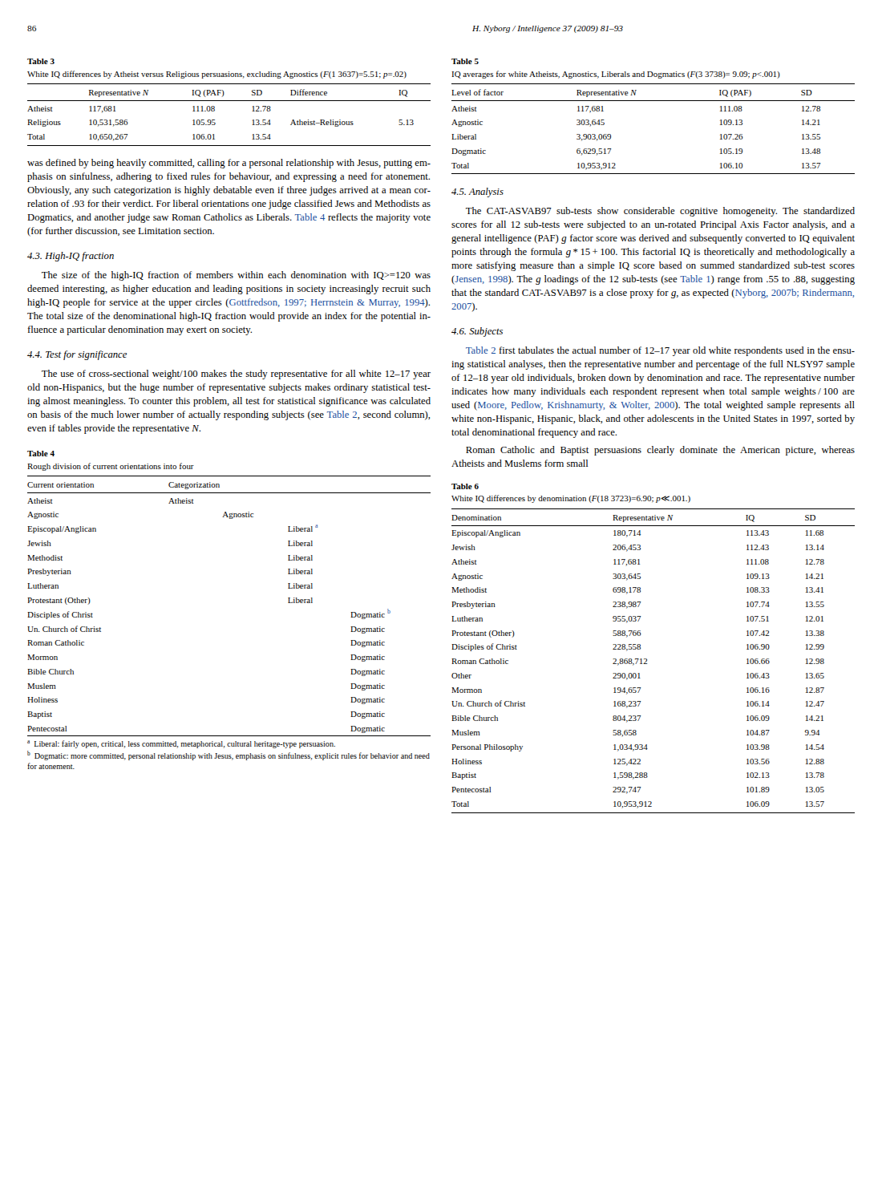86 H. Nyborg / Intelligence 37 (2009) 81–93
Table 3
White IQ differences by Atheist versus Religious persuasions, excluding Agnostics (F(1 3637)=5.51; p=.02)
| | Representative N | IQ (PAF) | SD | Difference | IQ |
| --- | --- | --- | --- | --- | --- |
| Atheist | 117,681 | 111.08 | 12.78 | | |
| Religious | 10,531,586 | 105.95 | 13.54 | Atheist–Religious | 5.13 |
| Total | 10,650,267 | 106.01 | 13.54 | | |
was defined by being heavily committed, calling for a personal relationship with Jesus, putting emphasis on sinfulness, adhering to fixed rules for behaviour, and expressing a need for atonement. Obviously, any such categorization is highly debatable even if three judges arrived at a mean correlation of .93 for their verdict. For liberal orientations one judge classified Jews and Methodists as Dogmatics, and another judge saw Roman Catholics as Liberals. Table 4 reflects the majority vote (for further discussion, see Limitation section.
4.3. High-IQ fraction
The size of the high-IQ fraction of members within each denomination with IQ>=120 was deemed interesting, as higher education and leading positions in society increasingly recruit such high-IQ people for service at the upper circles (Gottfredson, 1997; Herrnstein & Murray, 1994). The total size of the denominational high-IQ fraction would provide an index for the potential influence a particular denomination may exert on society.
4.4. Test for significance
The use of cross-sectional weight/100 makes the study representative for all white 12–17 year old non-Hispanics, but the huge number of representative subjects makes ordinary statistical testing almost meaningless. To counter this problem, all test for statistical significance was calculated on basis of the much lower number of actually responding subjects (see Table 2, second column), even if tables provide the representative N.
Table 4
Rough division of current orientations into four
| Current orientation | Categorization |
| --- | --- |
| Atheist | Atheist | | |
| Agnostic | | Agnostic | |
| Episcopal/Anglican | | | Liberal a |
| Jewish | | | Liberal |
| Methodist | | | Liberal |
| Presbyterian | | | Liberal |
| Lutheran | | | Liberal |
| Protestant (Other) | | | Liberal |
| Disciples of Christ | | | | Dogmatic b |
| Un. Church of Christ | | | | Dogmatic |
| Roman Catholic | | | | Dogmatic |
| Mormon | | | | Dogmatic |
| Bible Church | | | | Dogmatic |
| Muslem | | | | Dogmatic |
| Holiness | | | | Dogmatic |
| Baptist | | | | Dogmatic |
| Pentecostal | | | | Dogmatic |
a Liberal: fairly open, critical, less committed, metaphorical, cultural heritage-type persuasion.
b Dogmatic: more committed, personal relationship with Jesus, emphasis on sinfulness, explicit rules for behavior and need for atonement.
Table 5
IQ averages for white Atheists, Agnostics, Liberals and Dogmatics (F(3 3738)= 9.09; p<.001)
| Level of factor | Representative N | IQ (PAF) | SD |
| --- | --- | --- | --- |
| Atheist | 117,681 | 111.08 | 12.78 |
| Agnostic | 303,645 | 109.13 | 14.21 |
| Liberal | 3,903,069 | 107.26 | 13.55 |
| Dogmatic | 6,629,517 | 105.19 | 13.48 |
| Total | 10,953,912 | 106.10 | 13.57 |
4.5. Analysis
The CAT-ASVAB97 sub-tests show considerable cognitive homogeneity. The standardized scores for all 12 sub-tests were subjected to an un-rotated Principal Axis Factor analysis, and a general intelligence (PAF) g factor score was derived and subsequently converted to IQ equivalent points through the formula g * 15 + 100. This factorial IQ is theoretically and methodologically a more satisfying measure than a simple IQ score based on summed standardized sub-test scores (Jensen, 1998). The g loadings of the 12 sub-tests (see Table 1) range from .55 to .88, suggesting that the standard CAT-ASVAB97 is a close proxy for g, as expected (Nyborg, 2007b; Rindermann, 2007).
4.6. Subjects
Table 2 first tabulates the actual number of 12–17 year old white respondents used in the ensuing statistical analyses, then the representative number and percentage of the full NLSY97 sample of 12–18 year old individuals, broken down by denomination and race. The representative number indicates how many individuals each respondent represent when total sample weights / 100 are used (Moore, Pedlow, Krishnamurty, & Wolter, 2000). The total weighted sample represents all white non-Hispanic, Hispanic, black, and other adolescents in the United States in 1997, sorted by total denominational frequency and race.
Roman Catholic and Baptist persuasions clearly dominate the American picture, whereas Atheists and Muslems form small
Table 6
White IQ differences by denomination (F(18 3723)=6.90; p≪.001.)
| Denomination | Representative N | IQ | SD |
| --- | --- | --- | --- |
| Episcopal/Anglican | 180,714 | 113.43 | 11.68 |
| Jewish | 206,453 | 112.43 | 13.14 |
| Atheist | 117,681 | 111.08 | 12.78 |
| Agnostic | 303,645 | 109.13 | 14.21 |
| Methodist | 698,178 | 108.33 | 13.41 |
| Presbyterian | 238,987 | 107.74 | 13.55 |
| Lutheran | 955,037 | 107.51 | 12.01 |
| Protestant (Other) | 588,766 | 107.42 | 13.38 |
| Disciples of Christ | 228,558 | 106.90 | 12.99 |
| Roman Catholic | 2,868,712 | 106.66 | 12.98 |
| Other | 290,001 | 106.43 | 13.65 |
| Mormon | 194,657 | 106.16 | 12.87 |
| Un. Church of Christ | 168,237 | 106.14 | 12.47 |
| Bible Church | 804,237 | 106.09 | 14.21 |
| Muslem | 58,658 | 104.87 | 9.94 |
| Personal Philosophy | 1,034,934 | 103.98 | 14.54 |
| Holiness | 125,422 | 103.56 | 12.88 |
| Baptist | 1,598,288 | 102.13 | 13.78 |
| Pentecostal | 292,747 | 101.89 | 13.05 |
| Total | 10,953,912 | 106.09 | 13.57 |